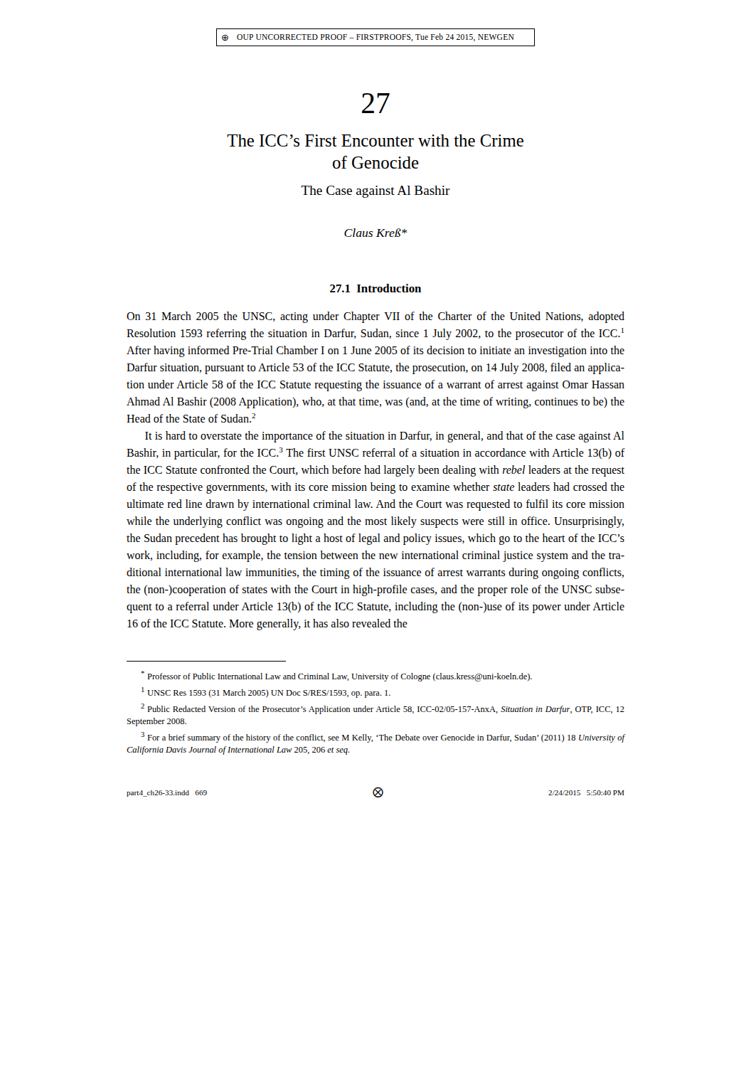OUP UNCORRECTED PROOF – FIRSTPROOFS, Tue Feb 24 2015, NEWGEN
27
The ICC’s First Encounter with the Crime
of Genocide
The Case against Al Bashir
Claus Kreß*
27.1 Introduction
On 31 March 2005 the UNSC, acting under Chapter VII of the Charter of the United Nations, adopted Resolution 1593 referring the situation in Darfur, Sudan, since 1 July 2002, to the prosecutor of the ICC.1 After having informed Pre-Trial Chamber I on 1 June 2005 of its decision to initiate an investigation into the Darfur situation, pursuant to Article 53 of the ICC Statute, the prosecution, on 14 July 2008, filed an application under Article 58 of the ICC Statute requesting the issuance of a warrant of arrest against Omar Hassan Ahmad Al Bashir (2008 Application), who, at that time, was (and, at the time of writing, continues to be) the Head of the State of Sudan.2
It is hard to overstate the importance of the situation in Darfur, in general, and that of the case against Al Bashir, in particular, for the ICC.3 The first UNSC referral of a situation in accordance with Article 13(b) of the ICC Statute confronted the Court, which before had largely been dealing with rebel leaders at the request of the respective governments, with its core mission being to examine whether state leaders had crossed the ultimate red line drawn by international criminal law. And the Court was requested to fulfil its core mission while the underlying conflict was ongoing and the most likely suspects were still in office. Unsurprisingly, the Sudan precedent has brought to light a host of legal and policy issues, which go to the heart of the ICC’s work, including, for example, the tension between the new international criminal justice system and the traditional international law immunities, the timing of the issuance of arrest warrants during ongoing conflicts, the (non-)cooperation of states with the Court in high-profile cases, and the proper role of the UNSC subsequent to a referral under Article 13(b) of the ICC Statute, including the (non-)use of its power under Article 16 of the ICC Statute. More generally, it has also revealed the
*Professor of Public International Law and Criminal Law, University of Cologne (claus.kress@uni-koeln.de).
1 UNSC Res 1593 (31 March 2005) UN Doc S/RES/1593, op. para. 1.
2 Public Redacted Version of the Prosecutor’s Application under Article 58, ICC-02/05-157-AnxA, Situation in Darfur, OTP, ICC, 12 September 2008.
3 For a brief summary of the history of the conflict, see M Kelly, ‘The Debate over Genocide in Darfur, Sudan’ (2011) 18 University of California Davis Journal of International Law 205, 206 et seq.
part4_ch26-33.indd 669 ⨂ 2/24/2015 5:50:40 PM